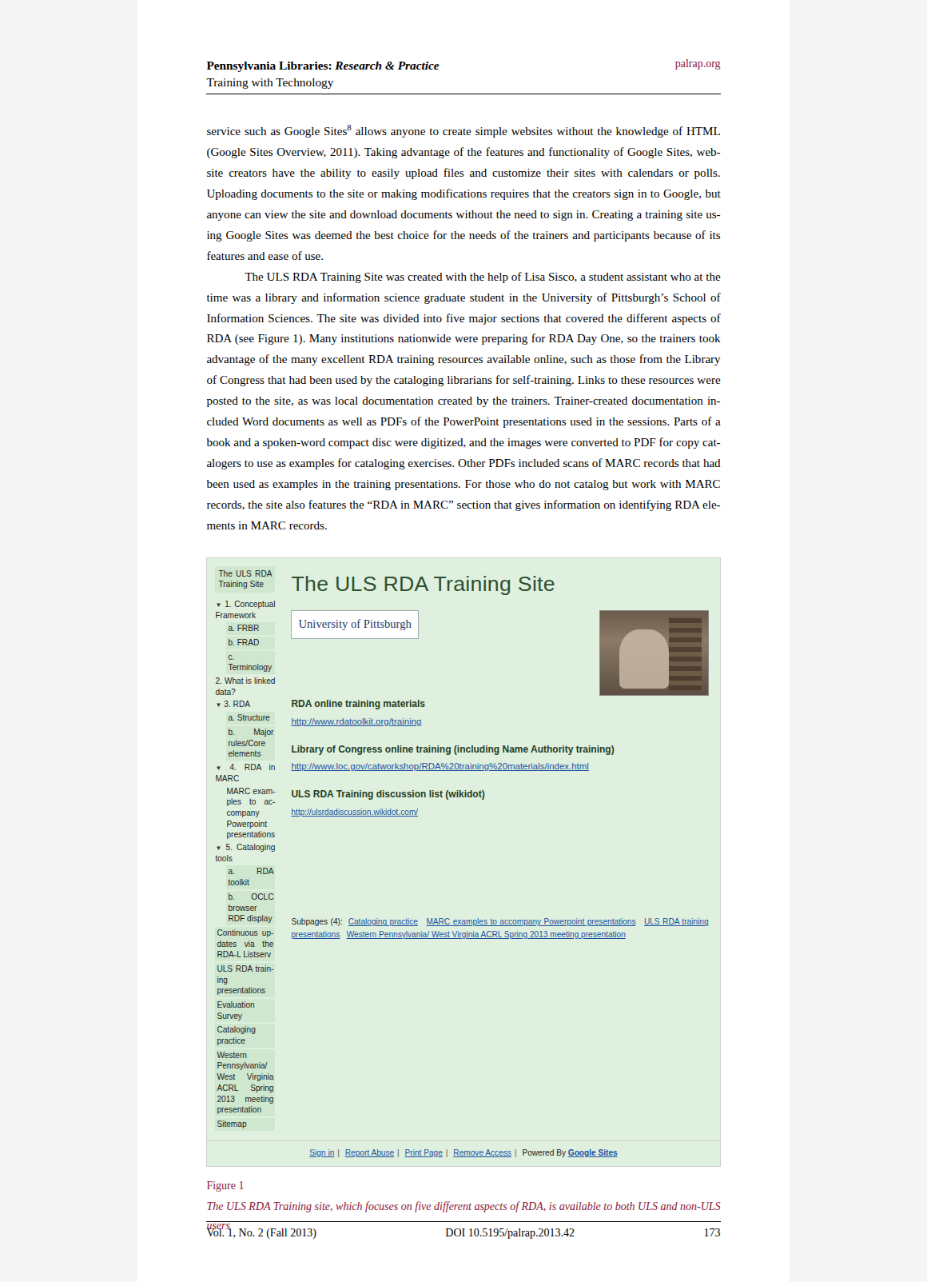Pennsylvania Libraries: Research & Practice
Training with Technology
palrap.org
service such as Google Sites8 allows anyone to create simple websites without the knowledge of HTML (Google Sites Overview, 2011). Taking advantage of the features and functionality of Google Sites, website creators have the ability to easily upload files and customize their sites with calendars or polls. Uploading documents to the site or making modifications requires that the creators sign in to Google, but anyone can view the site and download documents without the need to sign in. Creating a training site using Google Sites was deemed the best choice for the needs of the trainers and participants because of its features and ease of use.
The ULS RDA Training Site was created with the help of Lisa Sisco, a student assistant who at the time was a library and information science graduate student in the University of Pittsburgh’s School of Information Sciences. The site was divided into five major sections that covered the different aspects of RDA (see Figure 1). Many institutions nationwide were preparing for RDA Day One, so the trainers took advantage of the many excellent RDA training resources available online, such as those from the Library of Congress that had been used by the cataloging librarians for self-training. Links to these resources were posted to the site, as was local documentation created by the trainers. Trainer-created documentation included Word documents as well as PDFs of the PowerPoint presentations used in the sessions. Parts of a book and a spoken-word compact disc were digitized, and the images were converted to PDF for copy catalogers to use as examples for cataloging exercises. Other PDFs included scans of MARC records that had been used as examples in the training presentations. For those who do not catalog but work with MARC records, the site also features the “RDA in MARC” section that gives information on identifying RDA elements in MARC records.
The ULS RDA Training Site
1. Conceptual Framework
a. FRBR
b. FRAD
c. Terminology
2. What is linked data?
3. RDA
a. Structure
b. Major rules/Core elements
4. RDA in MARC
MARC examples to accompany Powerpoint presentations
5. Cataloging tools
a. RDA toolkit
b. OCLC browser RDF display
Continuous updates via the RDA-L Listserv
ULS RDA training presentations
Evaluation Survey
Cataloging practice
Western Pennsylvania/ West Virginia ACRL Spring 2013 meeting presentation
Sitemap
The ULS RDA Training Site
University of Pittsburgh
RDA online training materials
http://www.rdatoolkit.org/training
Library of Congress online training (including Name Authority training)
http://www.loc.gov/catworkshop/RDA%20training%20materials/index.html
ULS RDA Training discussion list (wikidot)
http://ulsrdadiscussion.wikidot.com/
Subpages (4): Cataloging practice MARC examples to accompany Powerpoint presentations ULS RDA training presentations Western Pennsylvania/ West Virginia ACRL Spring 2013 meeting presentation
Sign in| Report Abuse| Print Page| Remove Access| Powered By Google Sites
Figure 1 The ULS RDA Training site, which focuses on five different aspects of RDA, is available to both ULS and non-ULS users
Vol. 1, No. 2 (Fall 2013)
DOI 10.5195/palrap.2013.42
173